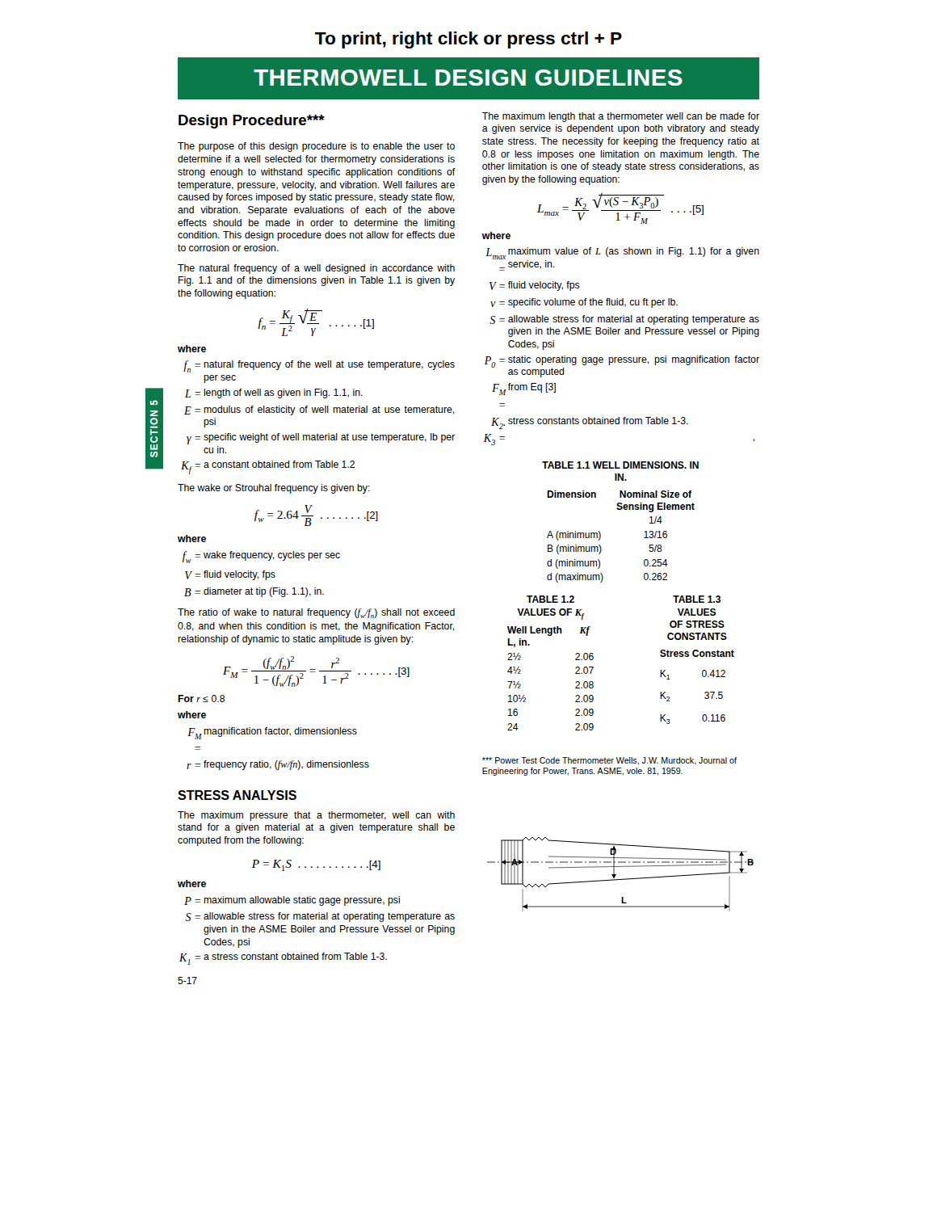To print, right click or press ctrl + P
THERMOWELL DESIGN GUIDELINES
SECTION 5
,
Design Procedure***
The purpose of this design procedure is to enable the user to determine if a well selected for thermometry considerations is strong enough to withstand specific application conditions of temperature, pressure, velocity, and vibration. Well failures are caused by forces imposed by static pressure, steady state flow, and vibration. Separate evaluations of each of the above effects should be made in order to determine the limiting condition. This design procedure does not allow for effects due to corrosion or erosion.
The natural frequency of a well designed in accordance with Fig. 1.1 and of the dimensions given in Table 1.1 is given by the following equation:
fn = Kf L2 Eγ . . . . . .[1]
where
fn =
natural frequency of the well at use temperature, cycles per sec
L =
length of well as given in Fig. 1.1, in.
E =
modulus of elasticity of well material at use temerature, psi
γ =
specific weight of well material at use temperature, lb per cu in.
Kf =
a constant obtained from Table 1.2
The wake or Strouhal frequency is given by:
fw = 2.64 VB . . . . . . . .[2]
where
fw =
wake frequency, cycles per sec
V =
fluid velocity, fps
B =
diameter at tip (Fig. 1.1), in.
The ratio of wake to natural frequency (fw/fn) shall not exceed 0.8, and when this condition is met, the Magnification Factor, relationship of dynamic to static amplitude is given by:
FM = (fw/fn)21 − (fw/fn)2 = r21 − r2 . . . . . . .[3]
For r ≤ 0.8
where
FM =
magnification factor, dimensionless
r =
frequency ratio, (fw/fn), dimensionless
STRESS ANALYSIS
The maximum pressure that a thermometer, well can with stand for a given material at a given temperature shall be computed from the following:
P = K1S . . . . . . . . . . . .[4]
where
P =
maximum allowable static gage pressure, psi
S =
allowable stress for material at operating temperature as given in the ASME Boiler and Pressure Vessel or Piping Codes, psi
K1 =
a stress constant obtained from Table 1-3.
The maximum length that a thermometer well can be made for a given service is dependent upon both vibratory and steady state stress. The necessity for keeping the frequency ratio at 0.8 or less imposes one limitation on maximum length. The other limitation is one of steady state stress considerations, as given by the following equation:
Lmax = K2 V v(S − K3P0) 1 + FM . . . .[5]
where
Lmax =
maximum value of L (as shown in Fig. 1.1) for a given service, in.
V =
fluid velocity, fps
v =
specific volume of the fluid, cu ft per lb.
S =
allowable stress for material at operating temperature as given in the ASME Boiler and Pressure vessel or Piping Codes, psi
P0 =
static operating gage pressure, psi magnification factor as computed
FM =
from Eq [3]
K2. K3 =
stress constants obtained from Table 1-3.
TABLE 1.1 WELL DIMENSIONS. IN IN.
| Dimension | Nominal Size of Sensing Element |
| --- | --- |
| | 1/4 |
| A (minimum) | 13/16 |
| B (minimum) | 5/8 |
| d (minimum) | 0.254 |
| d (maximum) | 0.262 |
TABLE 1.2 VALUES OF K f
| Well Length L, in. | Kf |
| --- | --- |
| 2½ | 2.06 |
| 4½ | 2.07 |
| 7½ | 2.08 |
| 10½ | 2.09 |
| 16 | 2.09 |
| 24 | 2.09 |
TABLE 1.3 VALUES OF STRESS CONSTANTS
| Stress Constant |
| --- |
| K 1 | 0.412 |
| K 2 | 37.5 |
| K 3 | 0.116 |
*** Power Test Code Thermometer Wells, J.W. Murdock, Journal of Engineering for Power, Trans. ASME, vole. 81, 1959.
A D B L
5-17